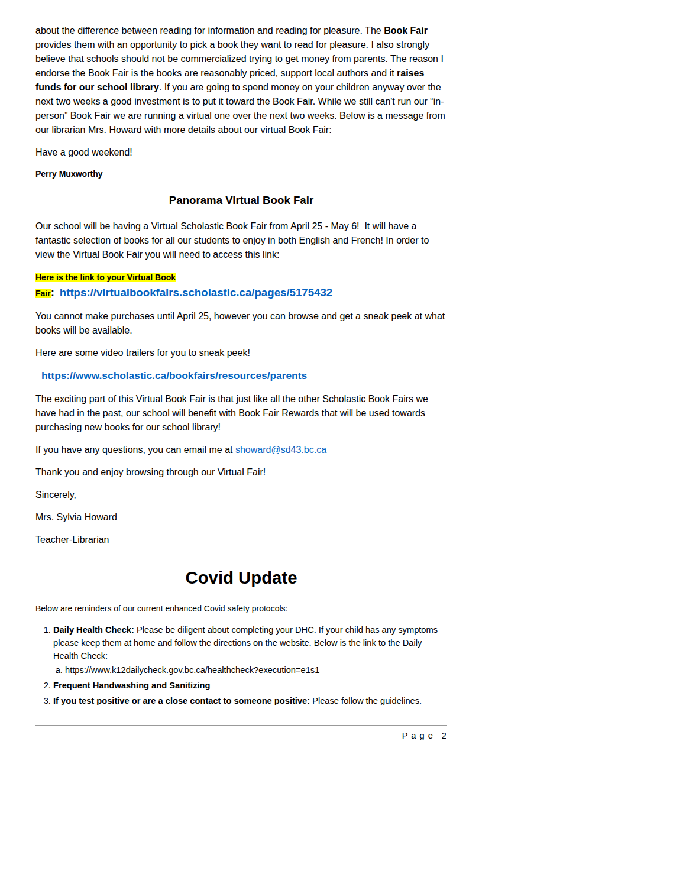about the difference between reading for information and reading for pleasure. The Book Fair provides them with an opportunity to pick a book they want to read for pleasure. I also strongly believe that schools should not be commercialized trying to get money from parents. The reason I endorse the Book Fair is the books are reasonably priced, support local authors and it raises funds for our school library. If you are going to spend money on your children anyway over the next two weeks a good investment is to put it toward the Book Fair. While we still can't run our “in-person” Book Fair we are running a virtual one over the next two weeks. Below is a message from our librarian Mrs. Howard with more details about our virtual Book Fair:
Have a good weekend!
Perry Muxworthy
Panorama Virtual Book Fair
Our school will be having a Virtual Scholastic Book Fair from April 25 - May 6! It will have a fantastic selection of books for all our students to enjoy in both English and French! In order to view the Virtual Book Fair you will need to access this link:
Here is the link to your Virtual Book Fair: https://virtualbookfairs.scholastic.ca/pages/5175432
You cannot make purchases until April 25, however you can browse and get a sneak peek at what books will be available.
Here are some video trailers for you to sneak peek!
https://www.scholastic.ca/bookfairs/resources/parents
The exciting part of this Virtual Book Fair is that just like all the other Scholastic Book Fairs we have had in the past, our school will benefit with Book Fair Rewards that will be used towards purchasing new books for our school library!
If you have any questions, you can email me at showard@sd43.bc.ca
Thank you and enjoy browsing through our Virtual Fair!
Sincerely,
Mrs. Sylvia Howard
Teacher-Librarian
Covid Update
Below are reminders of our current enhanced Covid safety protocols:
Daily Health Check: Please be diligent about completing your DHC. If your child has any symptoms please keep them at home and follow the directions on the website. Below is the link to the Daily Health Check:
https://www.k12dailycheck.gov.bc.ca/healthcheck?execution=e1s1
Frequent Handwashing and Sanitizing
If you test positive or are a close contact to someone positive: Please follow the guidelines.
P a g e2